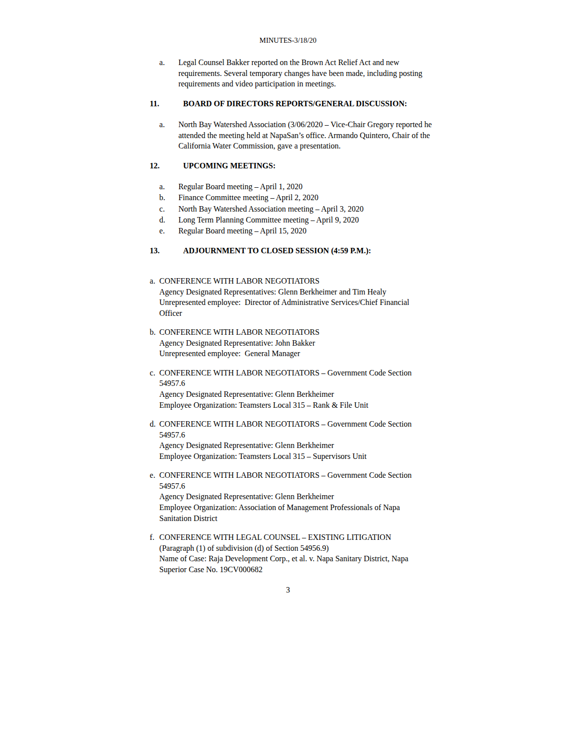MINUTES-3/18/20
a.
Legal Counsel Bakker reported on the Brown Act Relief Act and new requirements. Several temporary changes have been made, including posting requirements and video participation in meetings.
11.
Board of Directors Reports/General Discussion:
a.
North Bay Watershed Association (3/06/2020 – Vice-Chair Gregory reported he attended the meeting held at NapaSan’s office. Armando Quintero, Chair of the California Water Commission, gave a presentation.
12.
Upcoming Meetings:
a.
Regular Board meeting – April 1, 2020
b.
Finance Committee meeting – April 2, 2020
c.
North Bay Watershed Association meeting – April 3, 2020
d.
Long Term Planning Committee meeting – April 9, 2020
e.
Regular Board meeting – April 15, 2020
13.
Adjournment to Closed Session (4:59 P.M.):
a.
CONFERENCE WITH LABOR NEGOTIATORS
Agency Designated Representatives: Glenn Berkheimer and Tim Healy
Unrepresented employee: Director of Administrative Services/Chief Financial
Officer
b.
CONFERENCE WITH LABOR NEGOTIATORS
Agency Designated Representative: John Bakker
Unrepresented employee: General Manager
c.
CONFERENCE WITH LABOR NEGOTIATORS – Government Code Section
54957.6
Agency Designated Representative: Glenn Berkheimer
Employee Organization: Teamsters Local 315 – Rank & File Unit
d.
CONFERENCE WITH LABOR NEGOTIATORS – Government Code Section
54957.6
Agency Designated Representative: Glenn Berkheimer
Employee Organization: Teamsters Local 315 – Supervisors Unit
e.
CONFERENCE WITH LABOR NEGOTIATORS – Government Code Section
54957.6
Agency Designated Representative: Glenn Berkheimer
Employee Organization: Association of Management Professionals of Napa
Sanitation District
f.
CONFERENCE WITH LEGAL COUNSEL – EXISTING LITIGATION
(Paragraph (1) of subdivision (d) of Section 54956.9)
Name of Case: Raja Development Corp., et al. v. Napa Sanitary District, Napa
Superior Case No. 19CV000682
3